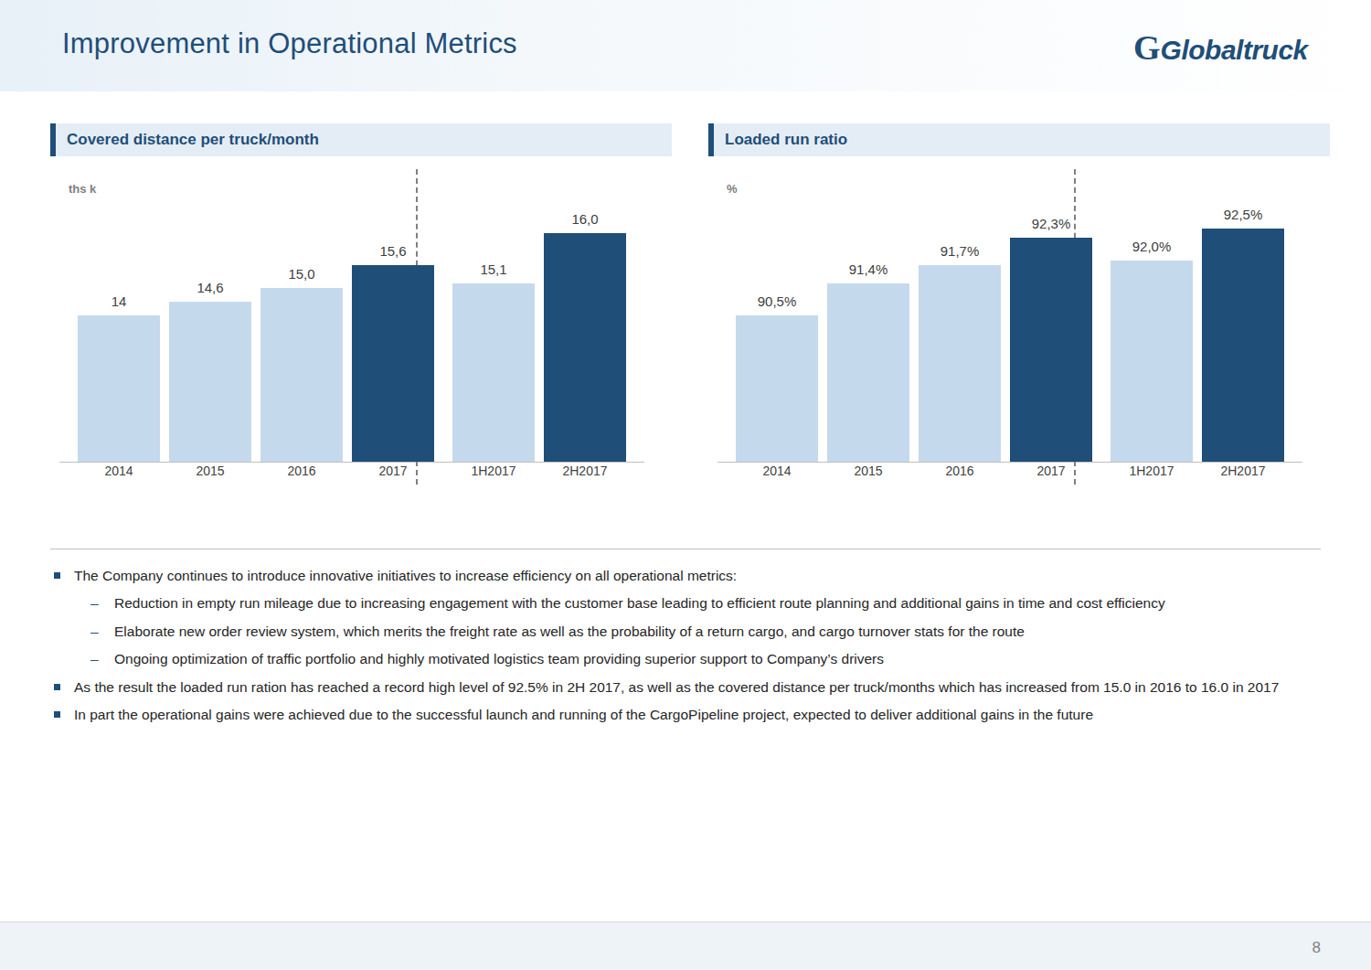Improvement in Operational Metrics
GGlobaltruck
Covered distance per truck/month
Loaded run ratio
ths k
14
2014
14,6
2015
15,0
2016
15,6
2017
15,1
1H2017
16,0
2H2017
%
90,5%
2014
91,4%
2015
91,7%
2016
92,3%
2017
92,0%
1H2017
92,5%
2H2017
The Company continues to introduce innovative initiatives to increase efficiency on all operational metrics:
Reduction in empty run mileage due to increasing engagement with the customer base leading to efficient route planning and additional gains in time and cost efficiency
Elaborate new order review system, which merits the freight rate as well as the probability of a return cargo, and cargo turnover stats for the route
Ongoing optimization of traffic portfolio and highly motivated logistics team providing superior support to Company’s drivers
As the result the loaded run ration has reached a record high level of 92.5% in 2H 2017, as well as the covered distance per truck/months which has increased from 15.0 in 2016 to 16.0 in 2017
In part the operational gains were achieved due to the successful launch and running of the CargoPipeline project, expected to deliver additional gains in the future
Source: Company information.
8